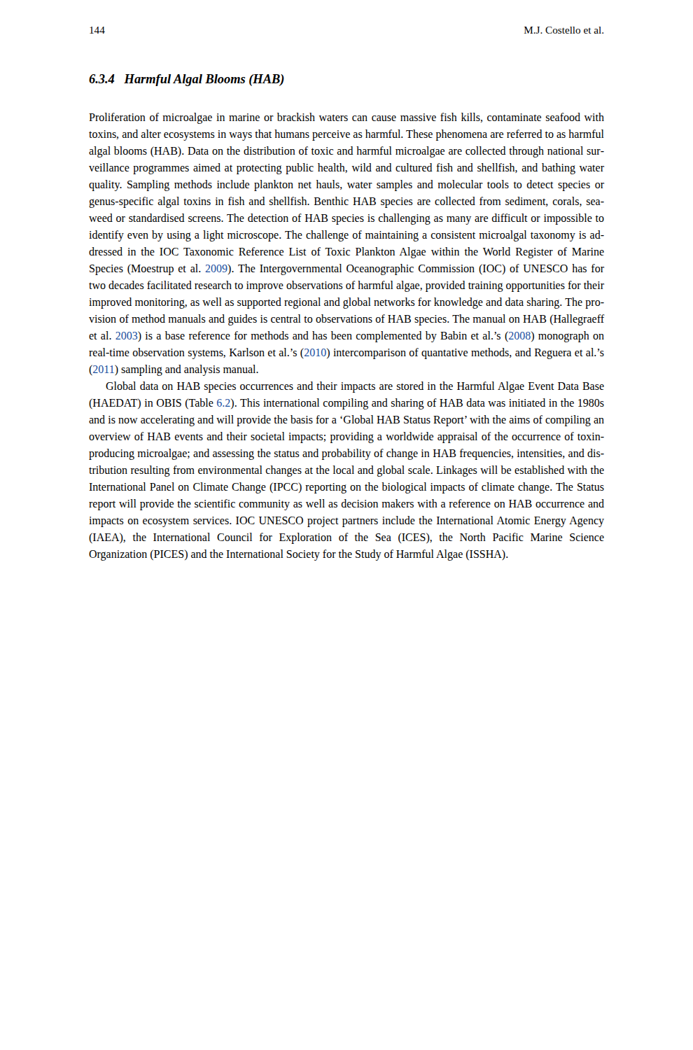144 M.J. Costello et al.
6.3.4 Harmful Algal Blooms (HAB)
Proliferation of microalgae in marine or brackish waters can cause massive fish kills, contaminate seafood with toxins, and alter ecosystems in ways that humans perceive as harmful. These phenomena are referred to as harmful algal blooms (HAB). Data on the distribution of toxic and harmful microalgae are collected through national surveillance programmes aimed at protecting public health, wild and cultured fish and shellfish, and bathing water quality. Sampling methods include plankton net hauls, water samples and molecular tools to detect species or genus-specific algal toxins in fish and shellfish. Benthic HAB species are collected from sediment, corals, seaweed or standardised screens. The detection of HAB species is challenging as many are difficult or impossible to identify even by using a light microscope. The challenge of maintaining a consistent microalgal taxonomy is addressed in the IOC Taxonomic Reference List of Toxic Plankton Algae within the World Register of Marine Species (Moestrup et al. 2009). The Intergovernmental Oceanographic Commission (IOC) of UNESCO has for two decades facilitated research to improve observations of harmful algae, provided training opportunities for their improved monitoring, as well as supported regional and global networks for knowledge and data sharing. The provision of method manuals and guides is central to observations of HAB species. The manual on HAB (Hallegraeff et al. 2003) is a base reference for methods and has been complemented by Babin et al.’s (2008) monograph on real-time observation systems, Karlson et al.’s (2010) intercomparison of quantative methods, and Reguera et al.’s (2011) sampling and analysis manual.
Global data on HAB species occurrences and their impacts are stored in the Harmful Algae Event Data Base (HAEDAT) in OBIS (Table 6.2). This international compiling and sharing of HAB data was initiated in the 1980s and is now accelerating and will provide the basis for a ‘Global HAB Status Report’ with the aims of compiling an overview of HAB events and their societal impacts; providing a worldwide appraisal of the occurrence of toxin-producing microalgae; and assessing the status and probability of change in HAB frequencies, intensities, and distribution resulting from environmental changes at the local and global scale. Linkages will be established with the International Panel on Climate Change (IPCC) reporting on the biological impacts of climate change. The Status report will provide the scientific community as well as decision makers with a reference on HAB occurrence and impacts on ecosystem services. IOC UNESCO project partners include the International Atomic Energy Agency (IAEA), the International Council for Exploration of the Sea (ICES), the North Pacific Marine Science Organization (PICES) and the International Society for the Study of Harmful Algae (ISSHA).